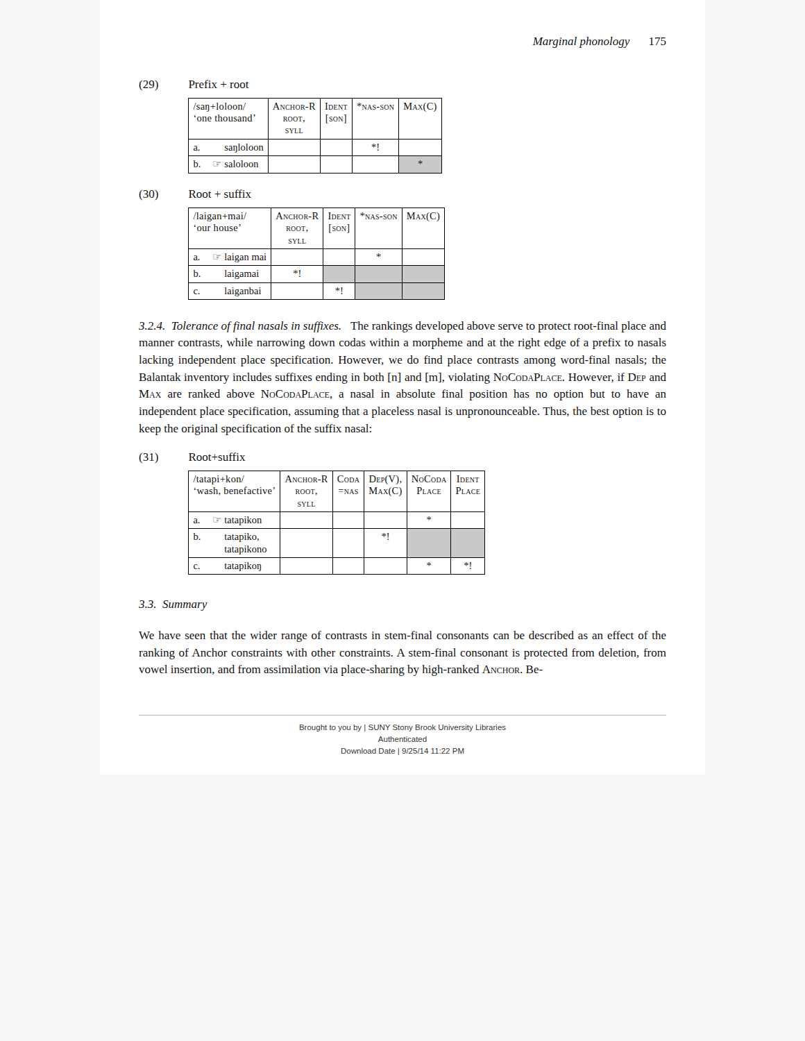Marginal phonology175
(29) Prefix + root
| /saŋ+loloon/ ‘one thousand’ | Anchor-R root, syll | Ident [son] | *nas-son | Max(C) |
| --- | --- | --- | --- | --- |
| a. saŋloloon | | | *! | |
| b. ☞ saloloon | | | | * |
(30) Root + suffix
| /laigan+mai/ ‘our house’ | Anchor-R root, syll | Ident [son] | *nas-son | Max(C) |
| --- | --- | --- | --- | --- |
| a. ☞ laigan mai | | | * | |
| b. laigamai | *! | | | |
| c. laiganbai | | *! | | |
3.2.4. Tolerance of final nasals in suffixes. The rankings developed above serve to protect root-final place and manner contrasts, while narrowing down codas within a morpheme and at the right edge of a prefix to nasals lacking independent place specification. However, we do find place contrasts among word-final nasals; the Balantak inventory includes suffixes ending in both [n] and [m], violating NoCodaPlace. However, if Dep and Max are ranked above NoCodaPlace, a nasal in absolute final position has no option but to have an independent place specification, assuming that a placeless nasal is unpronounceable. Thus, the best option is to keep the original specification of the suffix nasal:
(31) Root+suffix
| /tatapi+kon/ ‘wash, benefactive’ | Anchor-R root, syll | Coda =nas | Dep(V), Max(C) | NoCoda Place | Ident Place |
| --- | --- | --- | --- | --- | --- |
| a. ☞ tatapikon | | | | * | |
| b. tatapiko, tatapikono | | | *! | | |
| c. tatapikoŋ | | | | * | *! |
3.3. Summary
We have seen that the wider range of contrasts in stem-final consonants can be described as an effect of the ranking of Anchor constraints with other constraints. A stem-final consonant is protected from deletion, from vowel insertion, and from assimilation via place-sharing by high-ranked Anchor. Be-
Brought to you by | SUNY Stony Brook University Libraries
Authenticated
Download Date | 9/25/14 11:22 PM